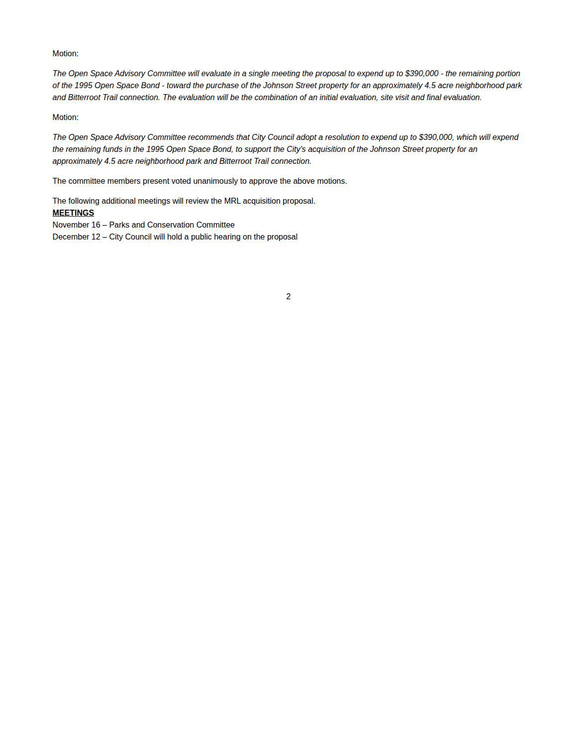Motion:
The Open Space Advisory Committee will evaluate in a single meeting the proposal to expend up to $390,000 - the remaining portion of the 1995 Open Space Bond - toward the purchase of the Johnson Street property for an approximately 4.5 acre neighborhood park and Bitterroot Trail connection. The evaluation will be the combination of an initial evaluation, site visit and final evaluation.
Motion:
The Open Space Advisory Committee recommends that City Council adopt a resolution to expend up to $390,000, which will expend the remaining funds in the 1995 Open Space Bond, to support the City's acquisition of the Johnson Street property for an approximately 4.5 acre neighborhood park and Bitterroot Trail connection.
The committee members present voted unanimously to approve the above motions.
The following additional meetings will review the MRL acquisition proposal.
MEETINGS
November 16 – Parks and Conservation Committee
December 12 – City Council will hold a public hearing on the proposal
2